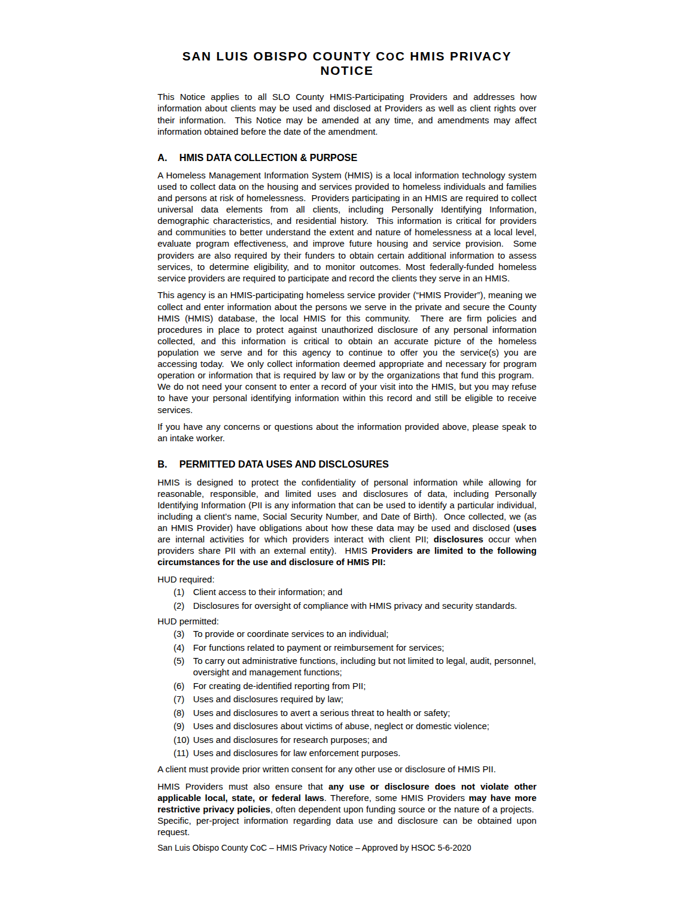SAN LUIS OBISPO COUNTY COC HMIS PRIVACY NOTICE
This Notice applies to all SLO County HMIS-Participating Providers and addresses how information about clients may be used and disclosed at Providers as well as client rights over their information. This Notice may be amended at any time, and amendments may affect information obtained before the date of the amendment.
A. HMIS DATA COLLECTION & PURPOSE
A Homeless Management Information System (HMIS) is a local information technology system used to collect data on the housing and services provided to homeless individuals and families and persons at risk of homelessness. Providers participating in an HMIS are required to collect universal data elements from all clients, including Personally Identifying Information, demographic characteristics, and residential history. This information is critical for providers and communities to better understand the extent and nature of homelessness at a local level, evaluate program effectiveness, and improve future housing and service provision. Some providers are also required by their funders to obtain certain additional information to assess services, to determine eligibility, and to monitor outcomes. Most federally-funded homeless service providers are required to participate and record the clients they serve in an HMIS.
This agency is an HMIS-participating homeless service provider (“HMIS Provider”), meaning we collect and enter information about the persons we serve in the private and secure the County HMIS (HMIS) database, the local HMIS for this community. There are firm policies and procedures in place to protect against unauthorized disclosure of any personal information collected, and this information is critical to obtain an accurate picture of the homeless population we serve and for this agency to continue to offer you the service(s) you are accessing today. We only collect information deemed appropriate and necessary for program operation or information that is required by law or by the organizations that fund this program. We do not need your consent to enter a record of your visit into the HMIS, but you may refuse to have your personal identifying information within this record and still be eligible to receive services.
If you have any concerns or questions about the information provided above, please speak to an intake worker.
B. PERMITTED DATA USES AND DISCLOSURES
HMIS is designed to protect the confidentiality of personal information while allowing for reasonable, responsible, and limited uses and disclosures of data, including Personally Identifying Information (PII is any information that can be used to identify a particular individual, including a client’s name, Social Security Number, and Date of Birth). Once collected, we (as an HMIS Provider) have obligations about how these data may be used and disclosed (uses are internal activities for which providers interact with client PII; disclosures occur when providers share PII with an external entity). HMIS Providers are limited to the following circumstances for the use and disclosure of HMIS PII:
HUD required:
(1) Client access to their information; and
(2) Disclosures for oversight of compliance with HMIS privacy and security standards.
HUD permitted:
(3) To provide or coordinate services to an individual;
(4) For functions related to payment or reimbursement for services;
(5) To carry out administrative functions, including but not limited to legal, audit, personnel, oversight and management functions;
(6) For creating de-identified reporting from PII;
(7) Uses and disclosures required by law;
(8) Uses and disclosures to avert a serious threat to health or safety;
(9) Uses and disclosures about victims of abuse, neglect or domestic violence;
(10) Uses and disclosures for research purposes; and
(11) Uses and disclosures for law enforcement purposes.
A client must provide prior written consent for any other use or disclosure of HMIS PII.
HMIS Providers must also ensure that any use or disclosure does not violate other applicable local, state, or federal laws. Therefore, some HMIS Providers may have more restrictive privacy policies, often dependent upon funding source or the nature of a projects. Specific, per-project information regarding data use and disclosure can be obtained upon request.
San Luis Obispo County CoC – HMIS Privacy Notice – Approved by HSOC 5-6-2020